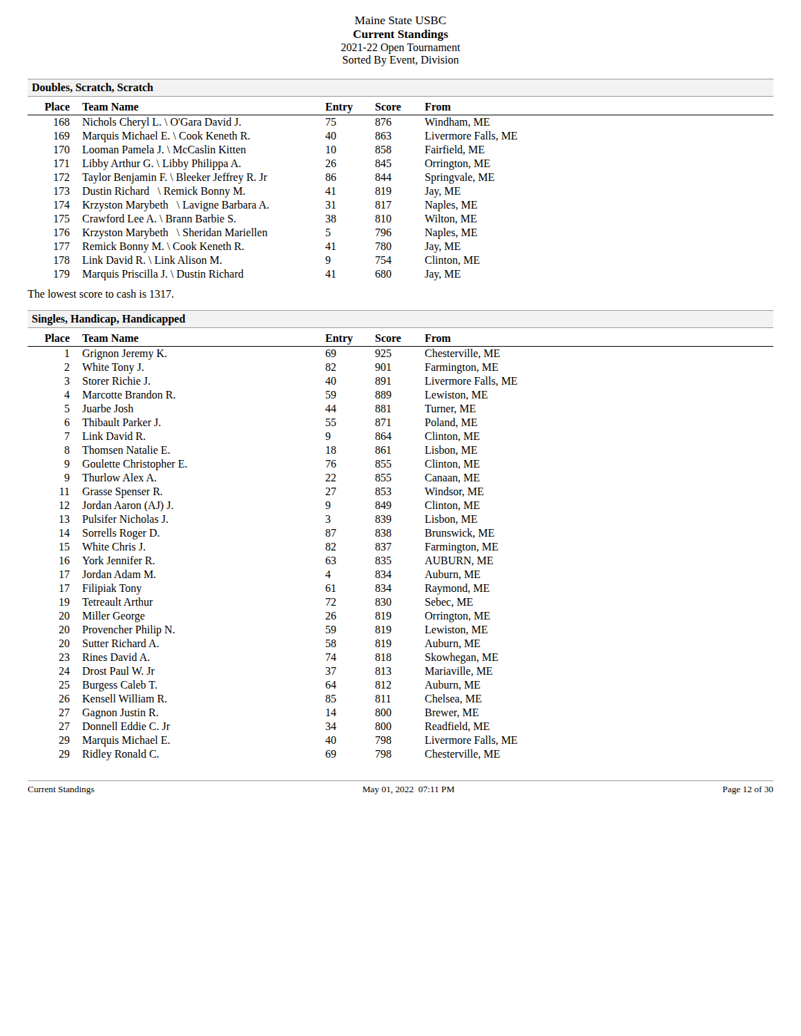Maine State USBC
Current Standings
2021-22 Open Tournament
Sorted By Event, Division
Doubles, Scratch, Scratch
| Place | Team Name | Entry | Score | From |
| --- | --- | --- | --- | --- |
| 168 | Nichols Cheryl L. \ O'Gara David J. | 75 | 876 | Windham, ME |
| 169 | Marquis Michael E. \ Cook Keneth R. | 40 | 863 | Livermore Falls, ME |
| 170 | Looman Pamela J. \ McCaslin Kitten | 10 | 858 | Fairfield, ME |
| 171 | Libby Arthur G. \ Libby Philippa A. | 26 | 845 | Orrington, ME |
| 172 | Taylor Benjamin F. \ Bleeker Jeffrey R. Jr | 86 | 844 | Springvale, ME |
| 173 | Dustin Richard \ Remick Bonny M. | 41 | 819 | Jay, ME |
| 174 | Krzyston Marybeth \ Lavigne Barbara A. | 31 | 817 | Naples, ME |
| 175 | Crawford Lee A. \ Brann Barbie S. | 38 | 810 | Wilton, ME |
| 176 | Krzyston Marybeth \ Sheridan Mariellen | 5 | 796 | Naples, ME |
| 177 | Remick Bonny M. \ Cook Keneth R. | 41 | 780 | Jay, ME |
| 178 | Link David R. \ Link Alison M. | 9 | 754 | Clinton, ME |
| 179 | Marquis Priscilla J. \ Dustin Richard | 41 | 680 | Jay, ME |
The lowest score to cash is 1317.
Singles, Handicap, Handicapped
| Place | Team Name | Entry | Score | From |
| --- | --- | --- | --- | --- |
| 1 | Grignon Jeremy K. | 69 | 925 | Chesterville, ME |
| 2 | White Tony J. | 82 | 901 | Farmington, ME |
| 3 | Storer Richie J. | 40 | 891 | Livermore Falls, ME |
| 4 | Marcotte Brandon R. | 59 | 889 | Lewiston, ME |
| 5 | Juarbe Josh | 44 | 881 | Turner, ME |
| 6 | Thibault Parker J. | 55 | 871 | Poland, ME |
| 7 | Link David R. | 9 | 864 | Clinton, ME |
| 8 | Thomsen Natalie E. | 18 | 861 | Lisbon, ME |
| 9 | Goulette Christopher E. | 76 | 855 | Clinton, ME |
| 9 | Thurlow Alex A. | 22 | 855 | Canaan, ME |
| 11 | Grasse Spenser R. | 27 | 853 | Windsor, ME |
| 12 | Jordan Aaron (AJ) J. | 9 | 849 | Clinton, ME |
| 13 | Pulsifer Nicholas J. | 3 | 839 | Lisbon, ME |
| 14 | Sorrells Roger D. | 87 | 838 | Brunswick, ME |
| 15 | White Chris J. | 82 | 837 | Farmington, ME |
| 16 | York Jennifer R. | 63 | 835 | AUBURN, ME |
| 17 | Jordan Adam M. | 4 | 834 | Auburn, ME |
| 17 | Filipiak Tony | 61 | 834 | Raymond, ME |
| 19 | Tetreault Arthur | 72 | 830 | Sebec, ME |
| 20 | Miller George | 26 | 819 | Orrington, ME |
| 20 | Provencher Philip N. | 59 | 819 | Lewiston, ME |
| 20 | Sutter Richard A. | 58 | 819 | Auburn, ME |
| 23 | Rines David A. | 74 | 818 | Skowhegan, ME |
| 24 | Drost Paul W. Jr | 37 | 813 | Mariaville, ME |
| 25 | Burgess Caleb T. | 64 | 812 | Auburn, ME |
| 26 | Kensell William R. | 85 | 811 | Chelsea, ME |
| 27 | Gagnon Justin R. | 14 | 800 | Brewer, ME |
| 27 | Donnell Eddie C. Jr | 34 | 800 | Readfield, ME |
| 29 | Marquis Michael E. | 40 | 798 | Livermore Falls, ME |
| 29 | Ridley Ronald C. | 69 | 798 | Chesterville, ME |
Current Standings
May 01, 2022 07:11 PM
Page 12 of 30